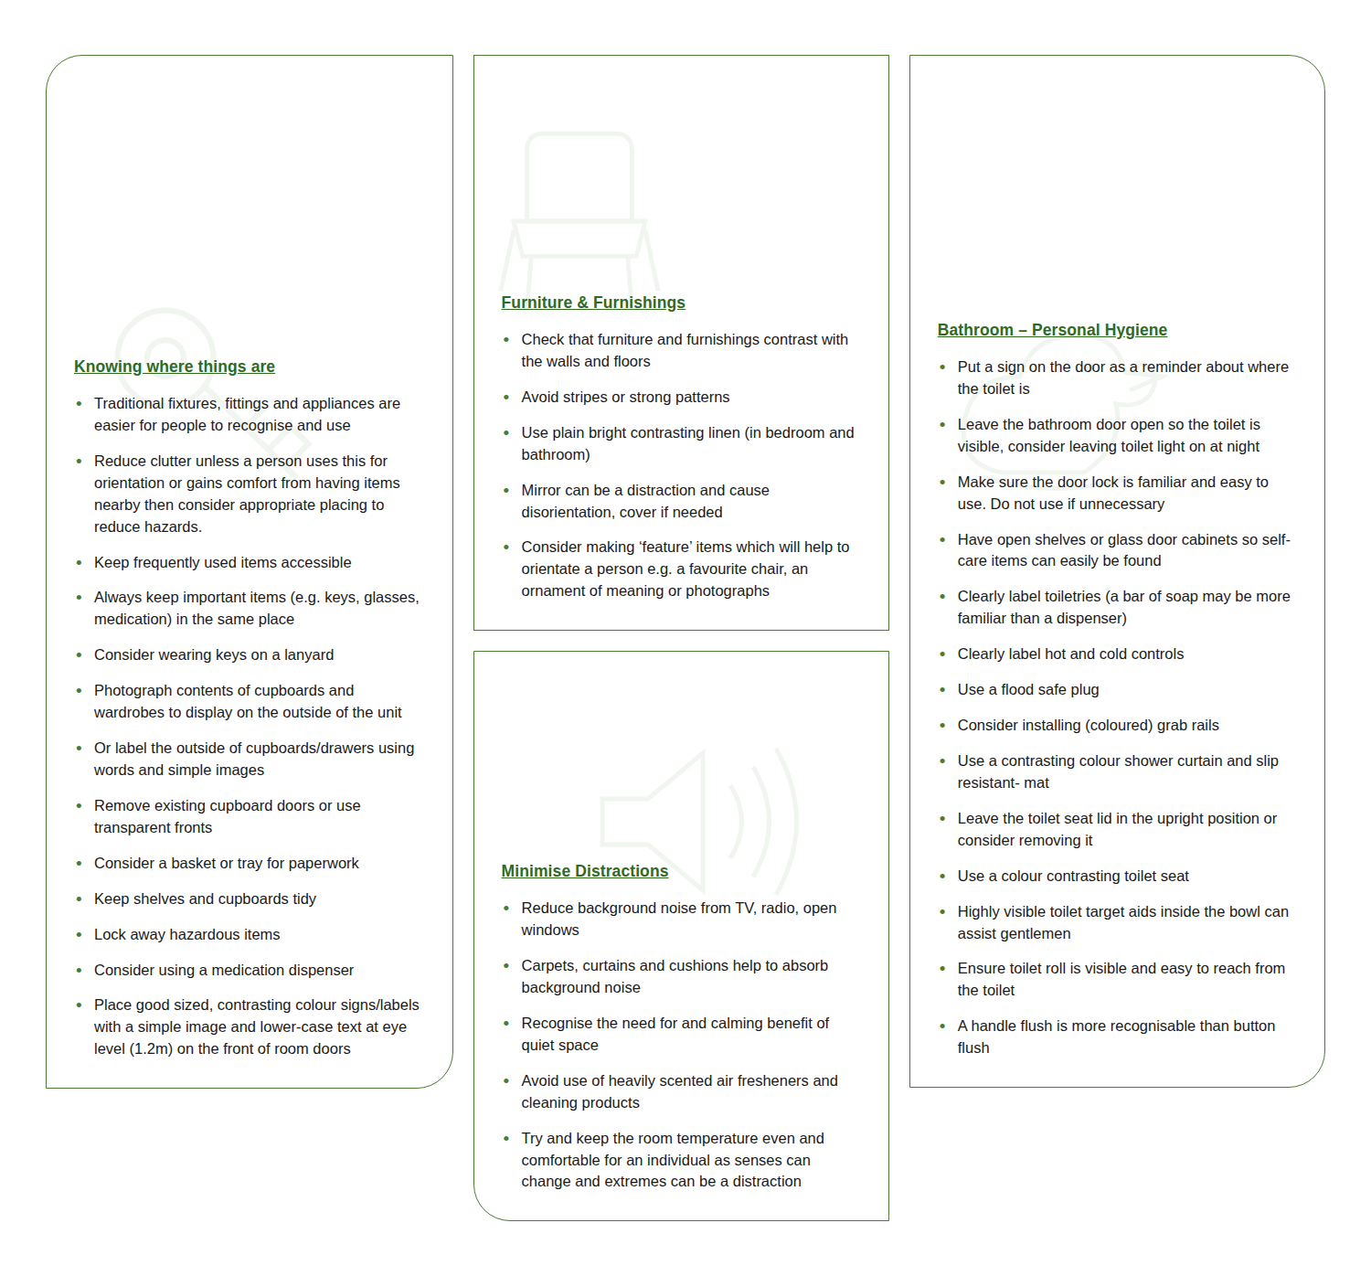Knowing where things are
Traditional fixtures, fittings and appliances are easier for people to recognise and use
Reduce clutter unless a person uses this for orientation or gains comfort from having items nearby then consider appropriate placing to reduce hazards.
Keep frequently used items accessible
Always keep important items (e.g. keys, glasses, medication) in the same place
Consider wearing keys on a lanyard
Photograph contents of cupboards and wardrobes to display on the outside of the unit
Or label the outside of cupboards/drawers using words and simple images
Remove existing cupboard doors or use transparent fronts
Consider a basket or tray for paperwork
Keep shelves and cupboards tidy
Lock away hazardous items
Consider using a medication dispenser
Place good sized, contrasting colour signs/labels with a simple image and lower-case text at eye level (1.2m) on the front of room doors
Furniture & Furnishings
Check that furniture and furnishings contrast with the walls and floors
Avoid stripes or strong patterns
Use plain bright contrasting linen (in bedroom and bathroom)
Mirror can be a distraction and cause disorientation, cover if needed
Consider making ‘feature’ items which will help to orientate a person e.g. a favourite chair, an ornament of meaning or photographs
Minimise Distractions
Reduce background noise from TV, radio, open windows
Carpets, curtains and cushions help to absorb background noise
Recognise the need for and calming benefit of quiet space
Avoid use of heavily scented air fresheners and cleaning products
Try and keep the room temperature even and comfortable for an individual as senses can change and extremes can be a distraction
Bathroom – Personal Hygiene
Put a sign on the door as a reminder about where the toilet is
Leave the bathroom door open so the toilet is visible, consider leaving toilet light on at night
Make sure the door lock is familiar and easy to use. Do not use if unnecessary
Have open shelves or glass door cabinets so self-care items can easily be found
Clearly label toiletries (a bar of soap may be more familiar than a dispenser)
Clearly label hot and cold controls
Use a flood safe plug
Consider installing (coloured) grab rails
Use a contrasting colour shower curtain and slip resistant- mat
Leave the toilet seat lid in the upright position or consider removing it
Use a colour contrasting toilet seat
Highly visible toilet target aids inside the bowl can assist gentlemen
Ensure toilet roll is visible and easy to reach from the toilet
A handle flush is more recognisable than button flush